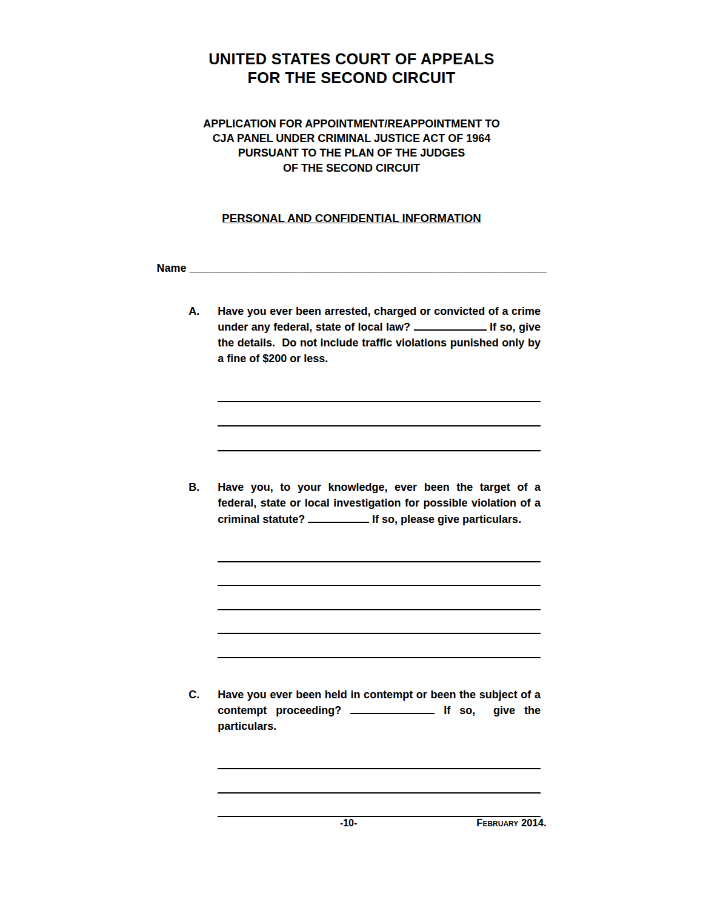UNITED STATES COURT OF APPEALS
FOR THE SECOND CIRCUIT
APPLICATION FOR APPOINTMENT/REAPPOINTMENT TO
CJA PANEL UNDER CRIMINAL JUSTICE ACT OF 1964
PURSUANT TO THE PLAN OF THE JUDGES
OF THE SECOND CIRCUIT
PERSONAL AND CONFIDENTIAL INFORMATION
Name _______________________________________________________________________
A.
Have you ever been arrested, charged or convicted of a crime under any federal, state of local law? If so, give the details. Do not include traffic violations punished only by a fine of $200 or less.
B.
Have you, to your knowledge, ever been the target of a federal, state or local investigation for possible violation of a criminal statute? If so, please give particulars.
C.
Have you ever been held in contempt or been the subject of a contempt proceeding? If so, give the particulars.
-10-
February 2014.